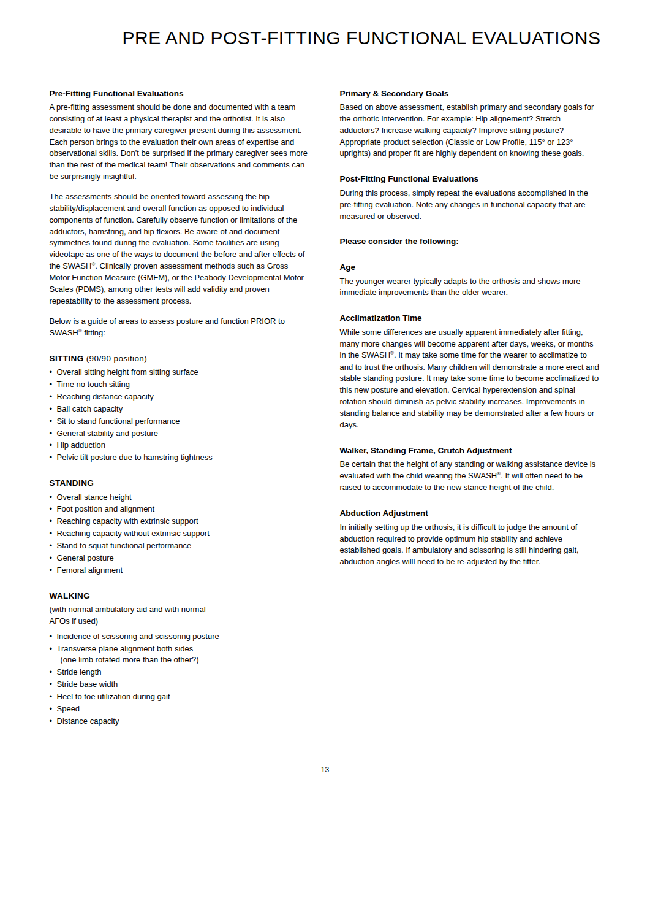PRE AND POST-FITTING FUNCTIONAL EVALUATIONS
Pre-Fitting Functional Evaluations
A pre-fitting assessment should be done and documented with a team consisting of at least a physical therapist and the orthotist. It is also desirable to have the primary caregiver present during this assessment. Each person brings to the evaluation their own areas of expertise and observational skills. Don't be surprised if the primary caregiver sees more than the rest of the medical team! Their observations and comments can be surprisingly insightful.
The assessments should be oriented toward assessing the hip stability/displacement and overall function as opposed to individual components of function. Carefully observe function or limitations of the adductors, hamstring, and hip flexors. Be aware of and document symmetries found during the evaluation. Some facilities are using videotape as one of the ways to document the before and after effects of the SWASH®. Clinically proven assessment methods such as Gross Motor Function Measure (GMFM), or the Peabody Developmental Motor Scales (PDMS), among other tests will add validity and proven repeatability to the assessment process.
Below is a guide of areas to assess posture and function PRIOR to SWASH® fitting:
SITTING (90/90 position)
Overall sitting height from sitting surface
Time no touch sitting
Reaching distance capacity
Ball catch capacity
Sit to stand functional performance
General stability and posture
Hip adduction
Pelvic tilt posture due to hamstring tightness
STANDING
Overall stance height
Foot position and alignment
Reaching capacity with extrinsic support
Reaching capacity without extrinsic support
Stand to squat functional performance
General posture
Femoral alignment
WALKING
(with normal ambulatory aid and with normal
AFOs if used)
Incidence of scissoring and scissoring posture
Transverse plane alignment both sides(one limb rotated more than the other?)
Stride length
Stride base width
Heel to toe utilization during gait
Speed
Distance capacity
Primary & Secondary Goals
Based on above assessment, establish primary and secondary goals for the orthotic intervention. For example: Hip alignement? Stretch adductors? Increase walking capacity? Improve sitting posture? Appropriate product selection (Classic or Low Profile, 115° or 123° uprights) and proper fit are highly dependent on knowing these goals.
Post-Fitting Functional Evaluations
During this process, simply repeat the evaluations accomplished in the pre-fitting evaluation. Note any changes in functional capacity that are measured or observed.
Please consider the following:
Age
The younger wearer typically adapts to the orthosis and shows more immediate improvements than the older wearer.
Acclimatization Time
While some differences are usually apparent immediately after fitting, many more changes will become apparent after days, weeks, or months in the SWASH®. It may take some time for the wearer to acclimatize to and to trust the orthosis. Many children will demonstrate a more erect and stable standing posture. It may take some time to become acclimatized to this new posture and elevation. Cervical hyperextension and spinal rotation should diminish as pelvic stability increases. Improvements in standing balance and stability may be demonstrated after a few hours or days.
Walker, Standing Frame, Crutch Adjustment
Be certain that the height of any standing or walking assistance device is evaluated with the child wearing the SWASH®. It will often need to be raised to accommodate to the new stance height of the child.
Abduction Adjustment
In initially setting up the orthosis, it is difficult to judge the amount of abduction required to provide optimum hip stability and achieve established goals. If ambulatory and scissoring is still hindering gait, abduction angles willl need to be re-adjusted by the fitter.
13